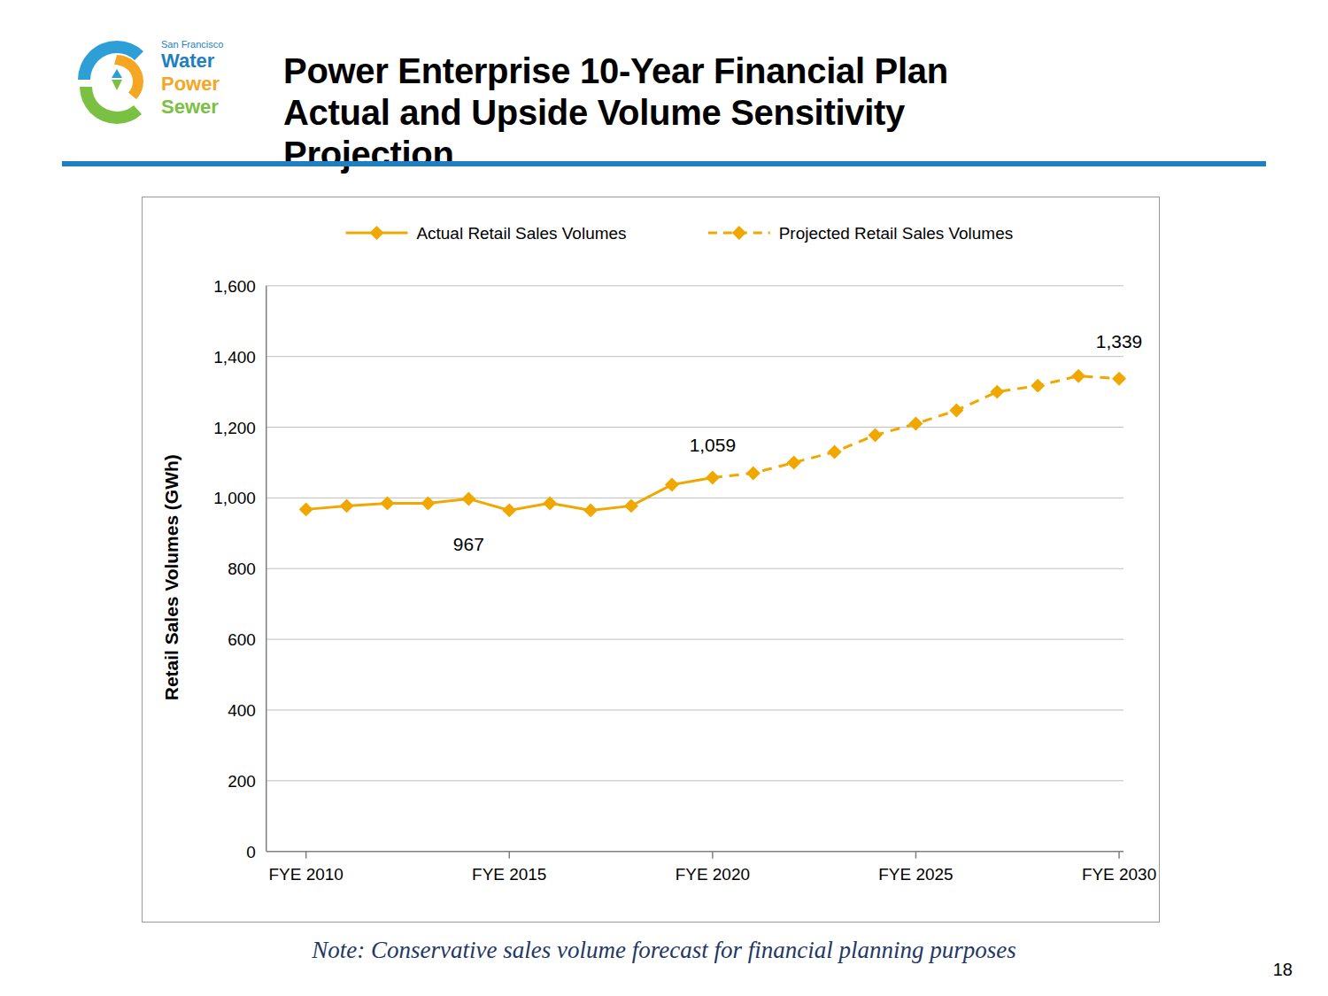San Francisco Water Power Sewer
Power Enterprise 10-Year Financial Plan
Actual and Upside Volume Sensitivity
Projection
Actual Retail Sales Volumes Projected Retail Sales Volumes Retail Sales Volumes (GWh) 1,600 1,400 1,200 1,000 800 600 400 200 0 FYE 2010 FYE 2015 FYE 2020 FYE 2025 FYE 2030 1,339 1,059 967
Note: Conservative sales volume forecast for financial planning purposes
18